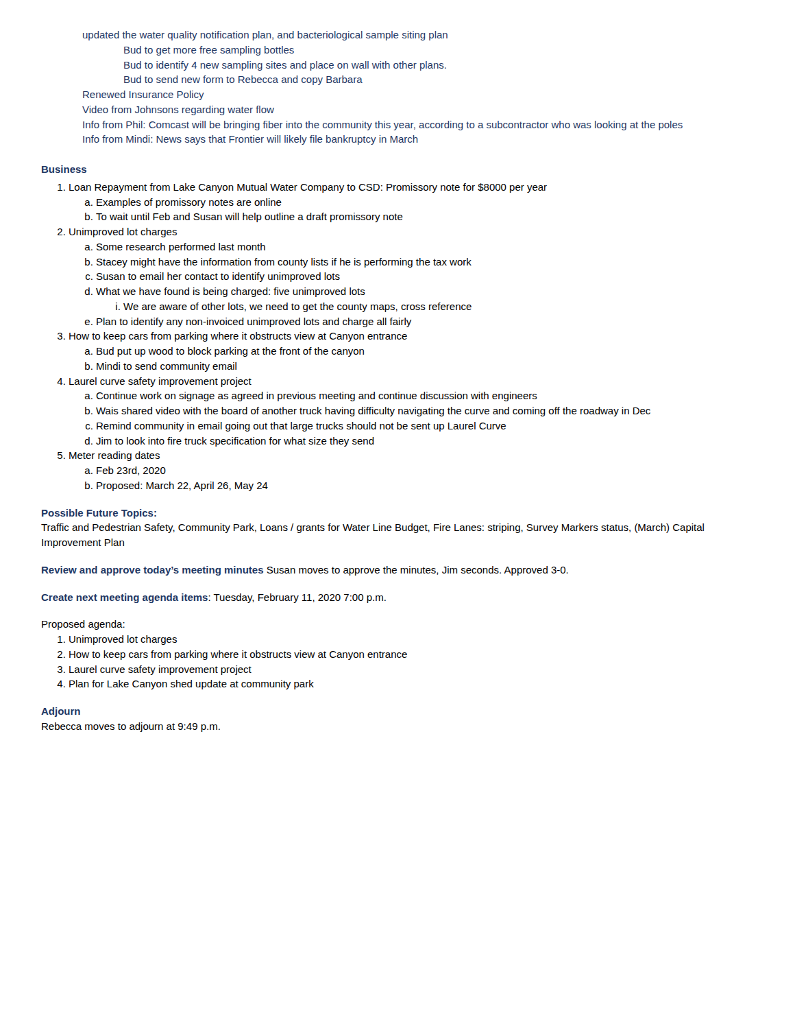updated the water quality notification plan, and bacteriological sample siting plan
Bud to get more free sampling bottles
Bud to identify 4 new sampling sites and place on wall with other plans.
Bud to send new form to Rebecca and copy Barbara
Renewed Insurance Policy
Video from Johnsons regarding water flow
Info from Phil: Comcast will be bringing fiber into the community this year, according to a subcontractor who was looking at the poles
Info from Mindi: News says that Frontier will likely file bankruptcy in March
Business
Loan Repayment from Lake Canyon Mutual Water Company to CSD: Promissory note for $8000 per year
Examples of promissory notes are online
To wait until Feb and Susan will help outline a draft promissory note
Unimproved lot charges
Some research performed last month
Stacey might have the information from county lists if he is performing the tax work
Susan to email her contact to identify unimproved lots
What we have found is being charged: five unimproved lots
We are aware of other lots, we need to get the county maps, cross reference
Plan to identify any non-invoiced unimproved lots and charge all fairly
How to keep cars from parking where it obstructs view at Canyon entrance
Bud put up wood to block parking at the front of the canyon
Mindi to send community email
Laurel curve safety improvement project
Continue work on signage as agreed in previous meeting and continue discussion with engineers
Wais shared video with the board of another truck having difficulty navigating the curve and coming off the roadway in Dec
Remind community in email going out that large trucks should not be sent up Laurel Curve
Jim to look into fire truck specification for what size they send
Meter reading dates
Feb 23rd, 2020
Proposed: March 22, April 26, May 24
Possible Future Topics:
Traffic and Pedestrian Safety, Community Park, Loans / grants for Water Line Budget, Fire Lanes: striping, Survey Markers status, (March) Capital Improvement Plan
Review and approve today’s meeting minutes Susan moves to approve the minutes, Jim seconds. Approved 3-0.
Create next meeting agenda items: Tuesday, February 11, 2020 7:00 p.m.
Proposed agenda:
Unimproved lot charges
How to keep cars from parking where it obstructs view at Canyon entrance
Laurel curve safety improvement project
Plan for Lake Canyon shed update at community park
Adjourn
Rebecca moves to adjourn at 9:49 p.m.